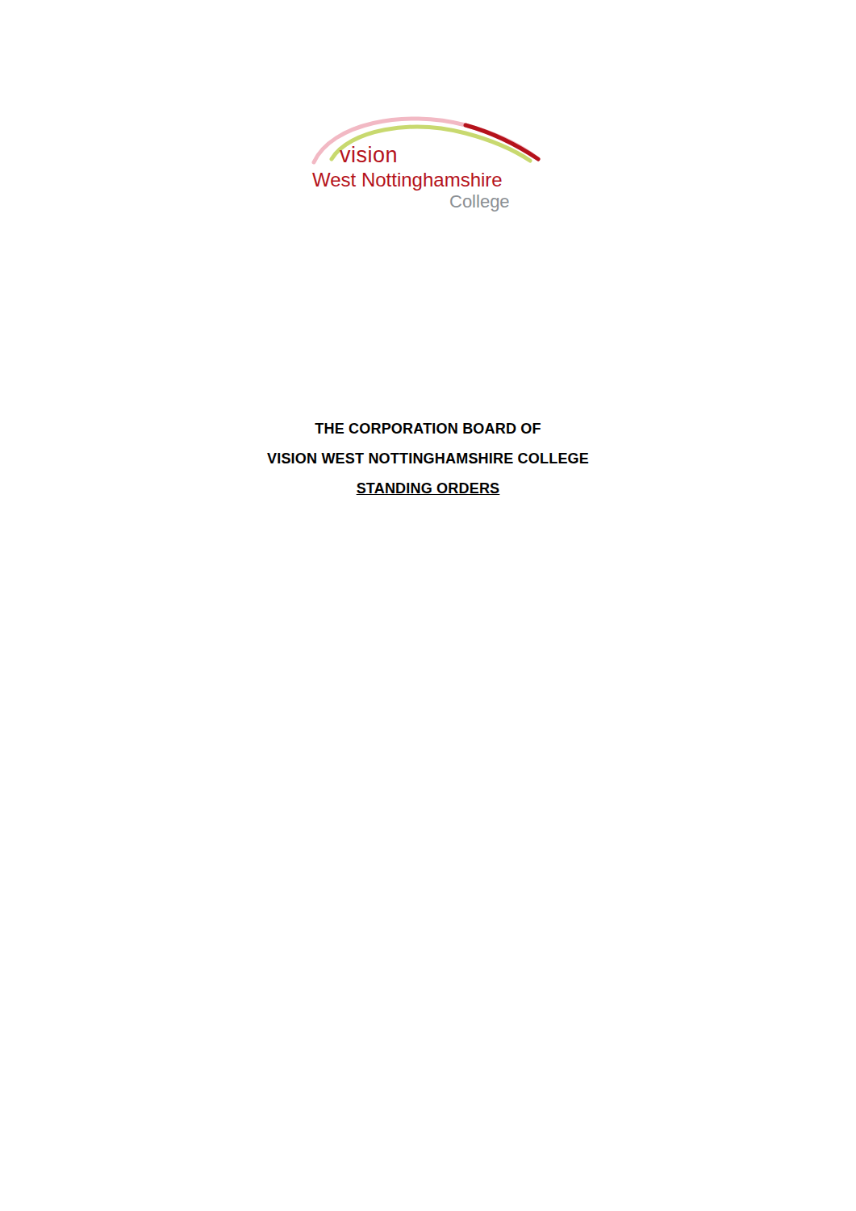vision West Nottinghamshire College
THE CORPORATION BOARD OF
VISION WEST NOTTINGHAMSHIRE COLLEGE
STANDING ORDERS